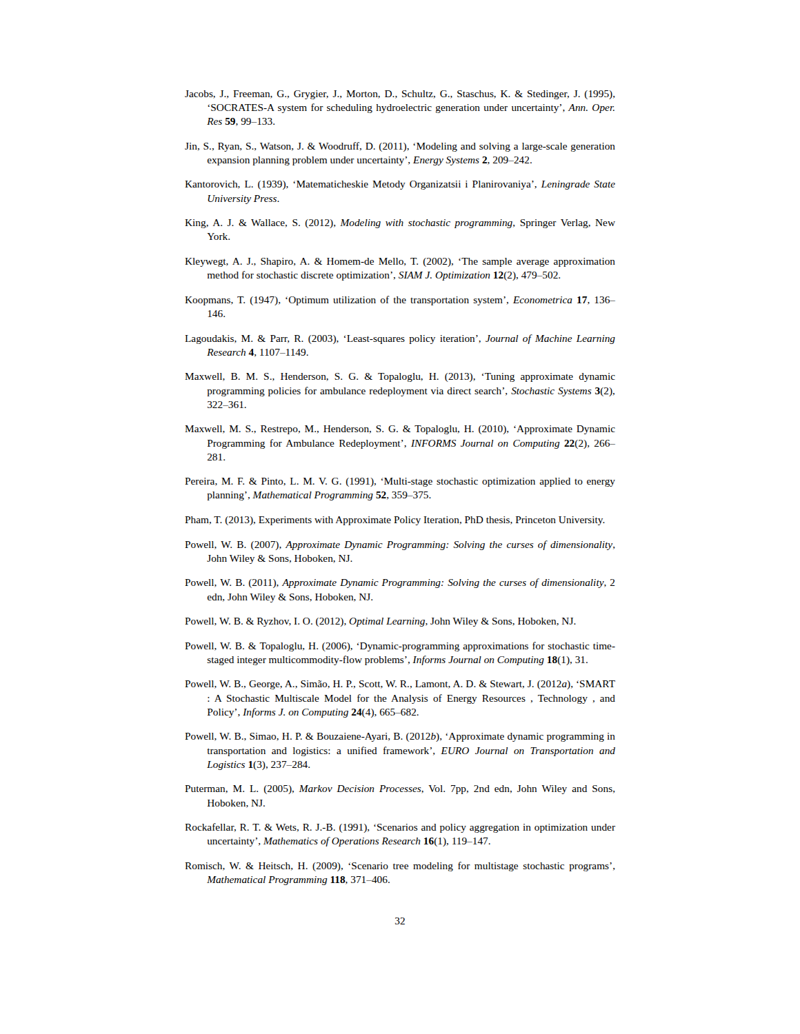Jacobs, J., Freeman, G., Grygier, J., Morton, D., Schultz, G., Staschus, K. & Stedinger, J. (1995), ‘SOCRATES-A system for scheduling hydroelectric generation under uncertainty’, Ann. Oper. Res 59, 99–133.
Jin, S., Ryan, S., Watson, J. & Woodruff, D. (2011), ‘Modeling and solving a large-scale generation expansion planning problem under uncertainty’, Energy Systems 2, 209–242.
Kantorovich, L. (1939), ‘Matematicheskie Metody Organizatsii i Planirovaniya’, Leningrade State University Press.
King, A. J. & Wallace, S. (2012), Modeling with stochastic programming, Springer Verlag, New York.
Kleywegt, A. J., Shapiro, A. & Homem-de Mello, T. (2002), ‘The sample average approximation method for stochastic discrete optimization’, SIAM J. Optimization 12(2), 479–502.
Koopmans, T. (1947), ‘Optimum utilization of the transportation system’, Econometrica 17, 136–146.
Lagoudakis, M. & Parr, R. (2003), ‘Least-squares policy iteration’, Journal of Machine Learning Research 4, 1107–1149.
Maxwell, B. M. S., Henderson, S. G. & Topaloglu, H. (2013), ‘Tuning approximate dynamic programming policies for ambulance redeployment via direct search’, Stochastic Systems 3(2), 322–361.
Maxwell, M. S., Restrepo, M., Henderson, S. G. & Topaloglu, H. (2010), ‘Approximate Dynamic Programming for Ambulance Redeployment’, INFORMS Journal on Computing 22(2), 266–281.
Pereira, M. F. & Pinto, L. M. V. G. (1991), ‘Multi-stage stochastic optimization applied to energy planning’, Mathematical Programming 52, 359–375.
Pham, T. (2013), Experiments with Approximate Policy Iteration, PhD thesis, Princeton University.
Powell, W. B. (2007), Approximate Dynamic Programming: Solving the curses of dimensionality, John Wiley & Sons, Hoboken, NJ.
Powell, W. B. (2011), Approximate Dynamic Programming: Solving the curses of dimensionality, 2 edn, John Wiley & Sons, Hoboken, NJ.
Powell, W. B. & Ryzhov, I. O. (2012), Optimal Learning, John Wiley & Sons, Hoboken, NJ.
Powell, W. B. & Topaloglu, H. (2006), ‘Dynamic-programming approximations for stochastic time-staged integer multicommodity-flow problems’, Informs Journal on Computing 18(1), 31.
Powell, W. B., George, A., Simão, H. P., Scott, W. R., Lamont, A. D. & Stewart, J. (2012a), ‘SMART : A Stochastic Multiscale Model for the Analysis of Energy Resources , Technology , and Policy’, Informs J. on Computing 24(4), 665–682.
Powell, W. B., Simao, H. P. & Bouzaiene-Ayari, B. (2012b), ‘Approximate dynamic programming in transportation and logistics: a unified framework’, EURO Journal on Transportation and Logistics 1(3), 237–284.
Puterman, M. L. (2005), Markov Decision Processes, Vol. 7pp, 2nd edn, John Wiley and Sons, Hoboken, NJ.
Rockafellar, R. T. & Wets, R. J.-B. (1991), ‘Scenarios and policy aggregation in optimization under uncertainty’, Mathematics of Operations Research 16(1), 119–147.
Romisch, W. & Heitsch, H. (2009), ‘Scenario tree modeling for multistage stochastic programs’, Mathematical Programming 118, 371–406.
32